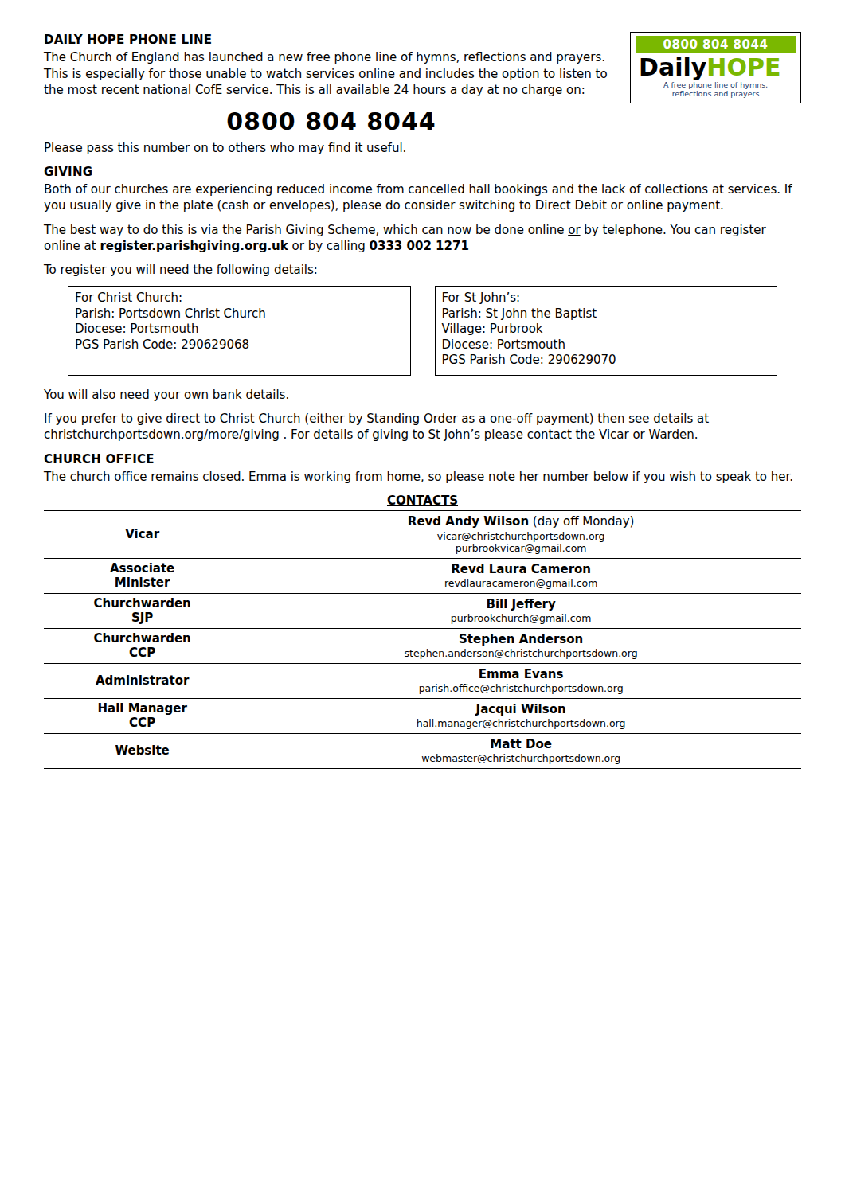0800 804 8044
Daily HOPE
A free phone line of hymns,
reflections and prayers
DAILY HOPE PHONE LINE
The Church of England has launched a new free phone line of hymns, reflections and prayers. This is especially for those unable to watch services online and includes the option to listen to the most recent national CofE service. This is all available 24 hours a day at no charge on:
0800 804 8044
Please pass this number on to others who may find it useful.
GIVING
Both of our churches are experiencing reduced income from cancelled hall bookings and the lack of collections at services. If you usually give in the plate (cash or envelopes), please do consider switching to Direct Debit or online payment.
The best way to do this is via the Parish Giving Scheme, which can now be done online or by telephone. You can register online at register.parishgiving.org.uk or by calling 0333 002 1271
To register you will need the following details:
| For Christ Church: Parish: Portsdown Christ Church Diocese: Portsmouth PGS Parish Code: 290629068 | For St John’s: Parish: St John the Baptist Village: Purbrook Diocese: Portsmouth PGS Parish Code: 290629070 |
You will also need your own bank details.
If you prefer to give direct to Christ Church (either by Standing Order as a one-off payment) then see details at christchurchportsdown.org/more/giving . For details of giving to St John’s please contact the Vicar or Warden.
CHURCH OFFICE
The church office remains closed. Emma is working from home, so please note her number below if you wish to speak to her.
CONTACTS
| Vicar | Revd Andy Wilson (day off Monday) vicar@christchurchportsdown.org purbrookvicar@gmail.com |
| Associate Minister | Revd Laura Cameron revdlauracameron@gmail.com |
| Churchwarden SJP | Bill Jeffery purbrookchurch@gmail.com |
| Churchwarden CCP | Stephen Anderson stephen.anderson@christchurchportsdown.org |
| Administrator | Emma Evans parish.office@christchurchportsdown.org |
| Hall Manager CCP | Jacqui Wilson hall.manager@christchurchportsdown.org |
| Website | Matt Doe webmaster@christchurchportsdown.org |